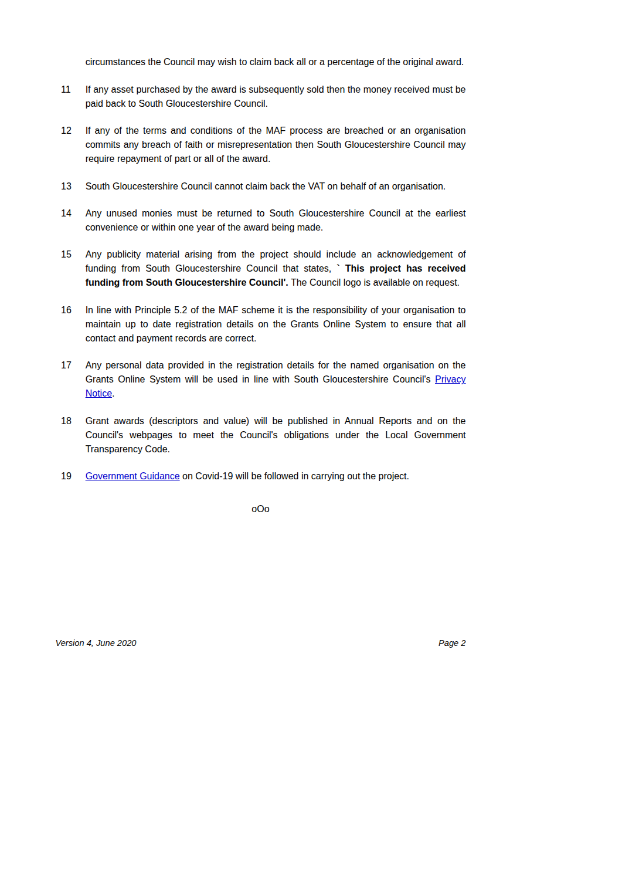circumstances the Council may wish to claim back all or a percentage of the original award.
If any asset purchased by the award is subsequently sold then the money received must be paid back to South Gloucestershire Council.
If any of the terms and conditions of the MAF process are breached or an organisation commits any breach of faith or misrepresentation then South Gloucestershire Council may require repayment of part or all of the award.
South Gloucestershire Council cannot claim back the VAT on behalf of an organisation.
Any unused monies must be returned to South Gloucestershire Council at the earliest convenience or within one year of the award being made.
Any publicity material arising from the project should include an acknowledgement of funding from South Gloucestershire Council that states, ` This project has received funding from South Gloucestershire Council'. The Council logo is available on request.
In line with Principle 5.2 of the MAF scheme it is the responsibility of your organisation to maintain up to date registration details on the Grants Online System to ensure that all contact and payment records are correct.
Any personal data provided in the registration details for the named organisation on the Grants Online System will be used in line with South Gloucestershire Council's Privacy Notice.
Grant awards (descriptors and value) will be published in Annual Reports and on the Council's webpages to meet the Council's obligations under the Local Government Transparency Code.
Government Guidance on Covid-19 will be followed in carrying out the project.
oOo
Version 4, June 2020 Page 2